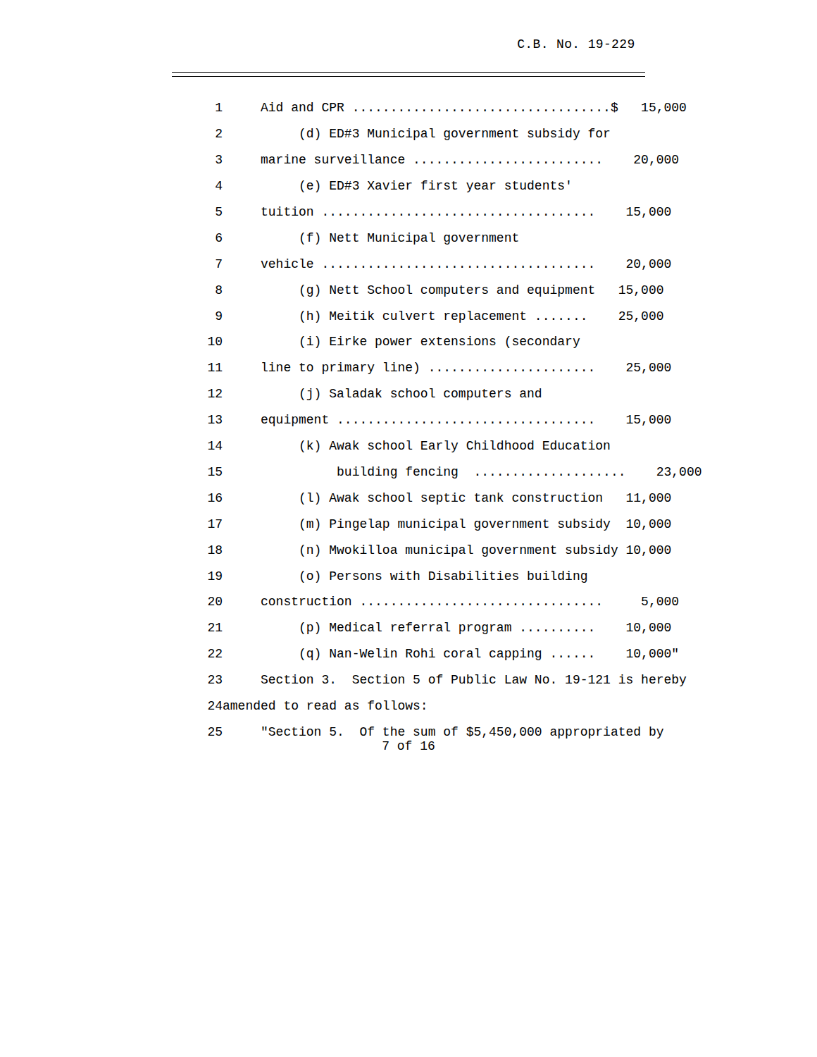C.B. No. 19-229
| 1 | Aid and CPR ..................................$ 15,000 |
| 2 | (d) ED#3 Municipal government subsidy for |
| 3 | marine surveillance ......................... 20,000 |
| 4 | (e) ED#3 Xavier first year students' |
| 5 | tuition .................................... 15,000 |
| 6 | (f) Nett Municipal government |
| 7 | vehicle .................................... 20,000 |
| 8 | (g) Nett School computers and equipment 15,000 |
| 9 | (h) Meitik culvert replacement ....... 25,000 |
| 10 | (i) Eirke power extensions (secondary |
| 11 | line to primary line) ...................... 25,000 |
| 12 | (j) Saladak school computers and |
| 13 | equipment .................................. 15,000 |
| 14 | (k) Awak school Early Childhood Education |
| 15 | building fencing .................... 23,000 |
| 16 | (l) Awak school septic tank construction 11,000 |
| 17 | (m) Pingelap municipal government subsidy 10,000 |
| 18 | (n) Mwokilloa municipal government subsidy 10,000 |
| 19 | (o) Persons with Disabilities building |
| 20 | construction ................................ 5,000 |
| 21 | (p) Medical referral program .......... 10,000 |
| 22 | (q) Nan-Welin Rohi coral capping ...... 10,000" |
| 23 | Section 3. Section 5 of Public Law No. 19-121 is hereby |
| 24 | amended to read as follows: |
| 25 | "Section 5. Of the sum of $5,450,000 appropriated by |
7 of 16